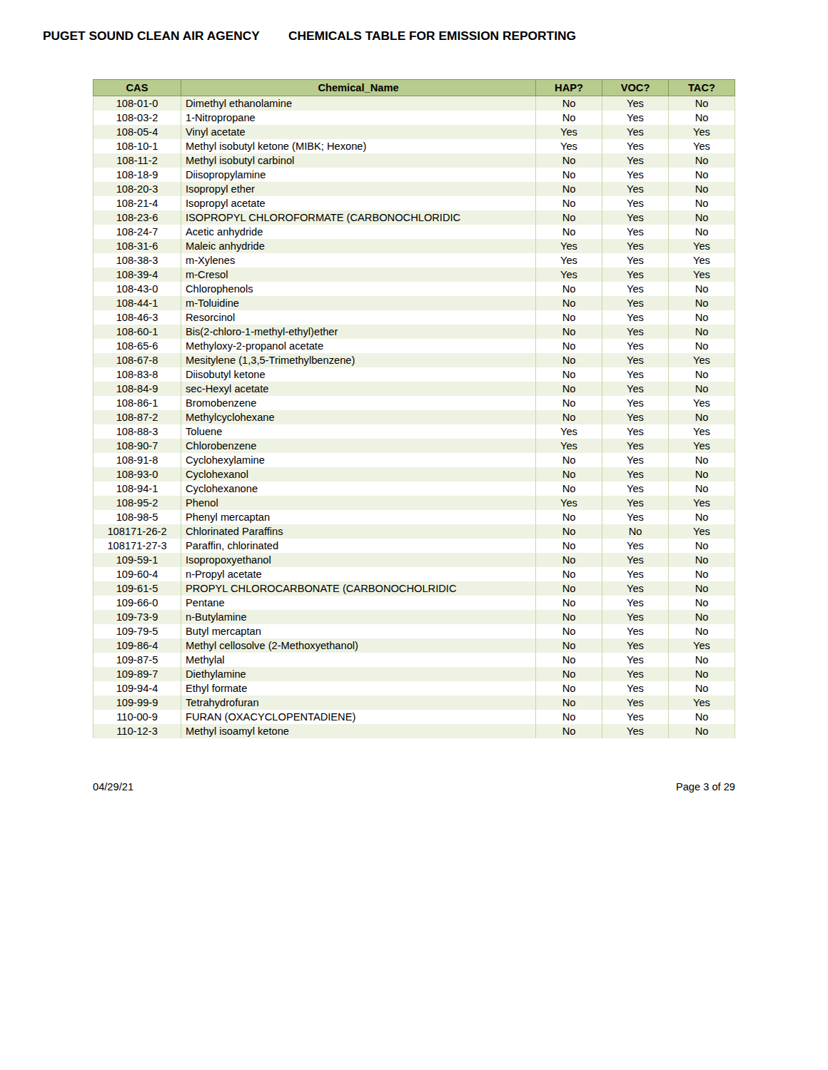PUGET SOUND CLEAN AIR AGENCY CHEMICALS TABLE FOR EMISSION REPORTING
| CAS | Chemical_Name | HAP? | VOC? | TAC? |
| --- | --- | --- | --- | --- |
| 108-01-0 | Dimethyl ethanolamine | No | Yes | No |
| 108-03-2 | 1-Nitropropane | No | Yes | No |
| 108-05-4 | Vinyl acetate | Yes | Yes | Yes |
| 108-10-1 | Methyl isobutyl ketone (MIBK; Hexone) | Yes | Yes | Yes |
| 108-11-2 | Methyl isobutyl carbinol | No | Yes | No |
| 108-18-9 | Diisopropylamine | No | Yes | No |
| 108-20-3 | Isopropyl ether | No | Yes | No |
| 108-21-4 | Isopropyl acetate | No | Yes | No |
| 108-23-6 | ISOPROPYL CHLOROFORMATE (CARBONOCHLORIDIC | No | Yes | No |
| 108-24-7 | Acetic anhydride | No | Yes | No |
| 108-31-6 | Maleic anhydride | Yes | Yes | Yes |
| 108-38-3 | m-Xylenes | Yes | Yes | Yes |
| 108-39-4 | m-Cresol | Yes | Yes | Yes |
| 108-43-0 | Chlorophenols | No | Yes | No |
| 108-44-1 | m-Toluidine | No | Yes | No |
| 108-46-3 | Resorcinol | No | Yes | No |
| 108-60-1 | Bis(2-chloro-1-methyl-ethyl)ether | No | Yes | No |
| 108-65-6 | Methyloxy-2-propanol acetate | No | Yes | No |
| 108-67-8 | Mesitylene (1,3,5-Trimethylbenzene) | No | Yes | Yes |
| 108-83-8 | Diisobutyl ketone | No | Yes | No |
| 108-84-9 | sec-Hexyl acetate | No | Yes | No |
| 108-86-1 | Bromobenzene | No | Yes | Yes |
| 108-87-2 | Methylcyclohexane | No | Yes | No |
| 108-88-3 | Toluene | Yes | Yes | Yes |
| 108-90-7 | Chlorobenzene | Yes | Yes | Yes |
| 108-91-8 | Cyclohexylamine | No | Yes | No |
| 108-93-0 | Cyclohexanol | No | Yes | No |
| 108-94-1 | Cyclohexanone | No | Yes | No |
| 108-95-2 | Phenol | Yes | Yes | Yes |
| 108-98-5 | Phenyl mercaptan | No | Yes | No |
| 108171-26-2 | Chlorinated Paraffins | No | No | Yes |
| 108171-27-3 | Paraffin, chlorinated | No | Yes | No |
| 109-59-1 | Isopropoxyethanol | No | Yes | No |
| 109-60-4 | n-Propyl acetate | No | Yes | No |
| 109-61-5 | PROPYL CHLOROCARBONATE (CARBONOCHOLRIDIC | No | Yes | No |
| 109-66-0 | Pentane | No | Yes | No |
| 109-73-9 | n-Butylamine | No | Yes | No |
| 109-79-5 | Butyl mercaptan | No | Yes | No |
| 109-86-4 | Methyl cellosolve (2-Methoxyethanol) | No | Yes | Yes |
| 109-87-5 | Methylal | No | Yes | No |
| 109-89-7 | Diethylamine | No | Yes | No |
| 109-94-4 | Ethyl formate | No | Yes | No |
| 109-99-9 | Tetrahydrofuran | No | Yes | Yes |
| 110-00-9 | FURAN (OXACYCLOPENTADIENE) | No | Yes | No |
| 110-12-3 | Methyl isoamyl ketone | No | Yes | No |
04/29/21 Page 3 of 29